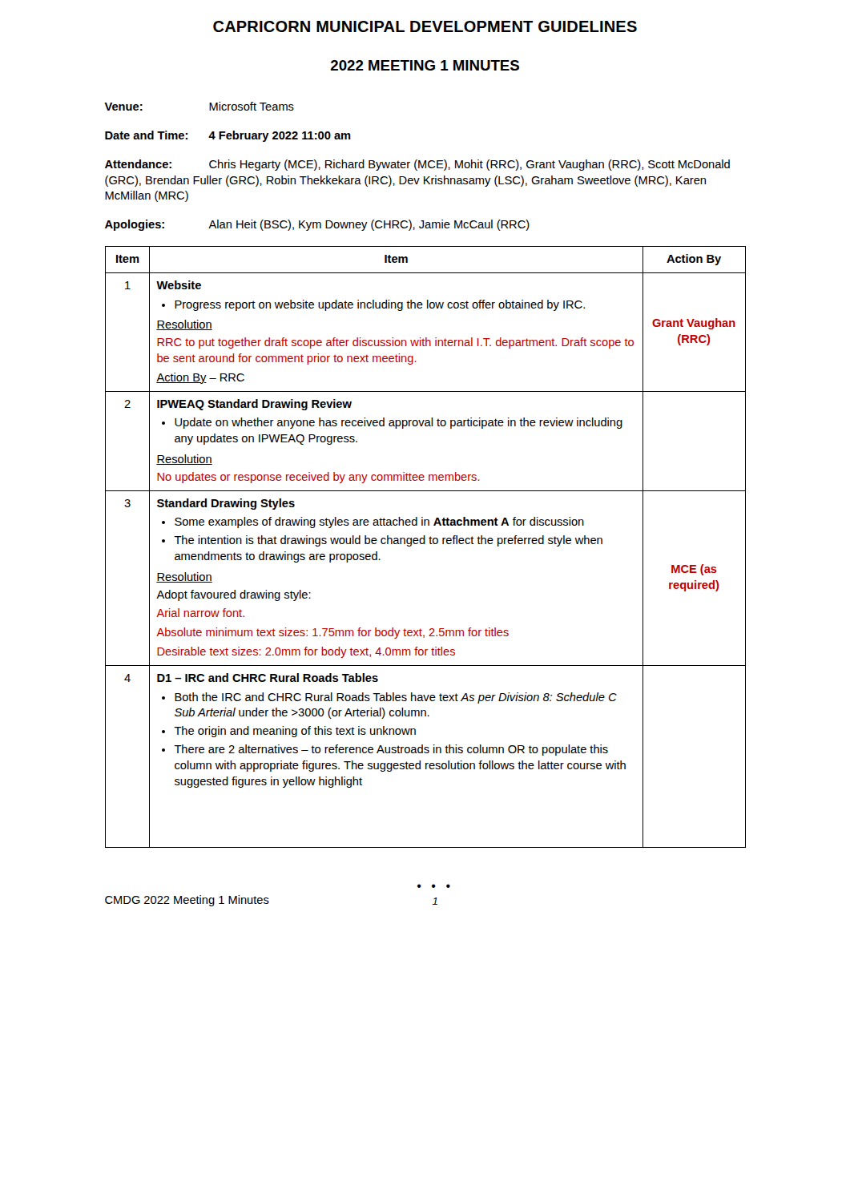CAPRICORN MUNICIPAL DEVELOPMENT GUIDELINES
2022 MEETING 1 MINUTES
Venue: Microsoft Teams
Date and Time: 4 February 2022 11:00 am
Attendance: Chris Hegarty (MCE), Richard Bywater (MCE), Mohit (RRC), Grant Vaughan (RRC), Scott McDonald (GRC), Brendan Fuller (GRC), Robin Thekkekara (IRC), Dev Krishnasamy (LSC), Graham Sweetlove (MRC), Karen McMillan (MRC)
Apologies: Alan Heit (BSC), Kym Downey (CHRC), Jamie McCaul (RRC)
| Item | Item | Action By |
| --- | --- | --- |
| 1 | Website Progress report on website update including the low cost offer obtained by IRC. Resolution RRC to put together draft scope after discussion with internal I.T. department. Draft scope to be sent around for comment prior to next meeting. Action By – RRC | Grant Vaughan (RRC) |
| 2 | IPWEAQ Standard Drawing Review Update on whether anyone has received approval to participate in the review including any updates on IPWEAQ Progress. Resolution No updates or response received by any committee members. | |
| 3 | Standard Drawing Styles Some examples of drawing styles are attached in Attachment A for discussion The intention is that drawings would be changed to reflect the preferred style when amendments to drawings are proposed. Resolution Adopt favoured drawing style: Arial narrow font. Absolute minimum text sizes: 1.75mm for body text, 2.5mm for titles Desirable text sizes: 2.0mm for body text, 4.0mm for titles | MCE (as required) |
| 4 | D1 – IRC and CHRC Rural Roads Tables Both the IRC and CHRC Rural Roads Tables have text As per Division 8: Schedule C Sub Arterial under the >3000 (or Arterial) column. The origin and meaning of this text is unknown There are 2 alternatives – to reference Austroads in this column OR to populate this column with appropriate figures. The suggested resolution follows the latter course with suggested figures in yellow highlight | |
CMDG 2022 Meeting 1 Minutes
• • •
1